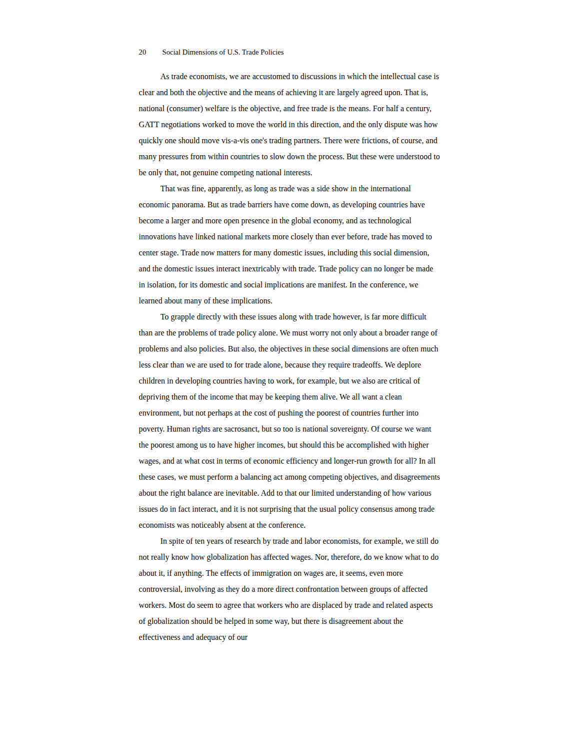20 Social Dimensions of U.S. Trade Policies
As trade economists, we are accustomed to discussions in which the intellectual case is clear and both the objective and the means of achieving it are largely agreed upon. That is, national (consumer) welfare is the objective, and free trade is the means. For half a century, GATT negotiations worked to move the world in this direction, and the only dispute was how quickly one should move vis-a-vis one's trading partners. There were frictions, of course, and many pressures from within countries to slow down the process. But these were understood to be only that, not genuine competing national interests.
That was fine, apparently, as long as trade was a side show in the international economic panorama. But as trade barriers have come down, as developing countries have become a larger and more open presence in the global economy, and as technological innovations have linked national markets more closely than ever before, trade has moved to center stage. Trade now matters for many domestic issues, including this social dimension, and the domestic issues interact inextricably with trade. Trade policy can no longer be made in isolation, for its domestic and social implications are manifest. In the conference, we learned about many of these implications.
To grapple directly with these issues along with trade however, is far more difficult than are the problems of trade policy alone. We must worry not only about a broader range of problems and also policies. But also, the objectives in these social dimensions are often much less clear than we are used to for trade alone, because they require tradeoffs. We deplore children in developing countries having to work, for example, but we also are critical of depriving them of the income that may be keeping them alive. We all want a clean environment, but not perhaps at the cost of pushing the poorest of countries further into poverty. Human rights are sacrosanct, but so too is national sovereignty. Of course we want the poorest among us to have higher incomes, but should this be accomplished with higher wages, and at what cost in terms of economic efficiency and longer-run growth for all? In all these cases, we must perform a balancing act among competing objectives, and disagreements about the right balance are inevitable. Add to that our limited understanding of how various issues do in fact interact, and it is not surprising that the usual policy consensus among trade economists was noticeably absent at the conference.
In spite of ten years of research by trade and labor economists, for example, we still do not really know how globalization has affected wages. Nor, therefore, do we know what to do about it, if anything. The effects of immigration on wages are, it seems, even more controversial, involving as they do a more direct confrontation between groups of affected workers. Most do seem to agree that workers who are displaced by trade and related aspects of globalization should be helped in some way, but there is disagreement about the effectiveness and adequacy of our